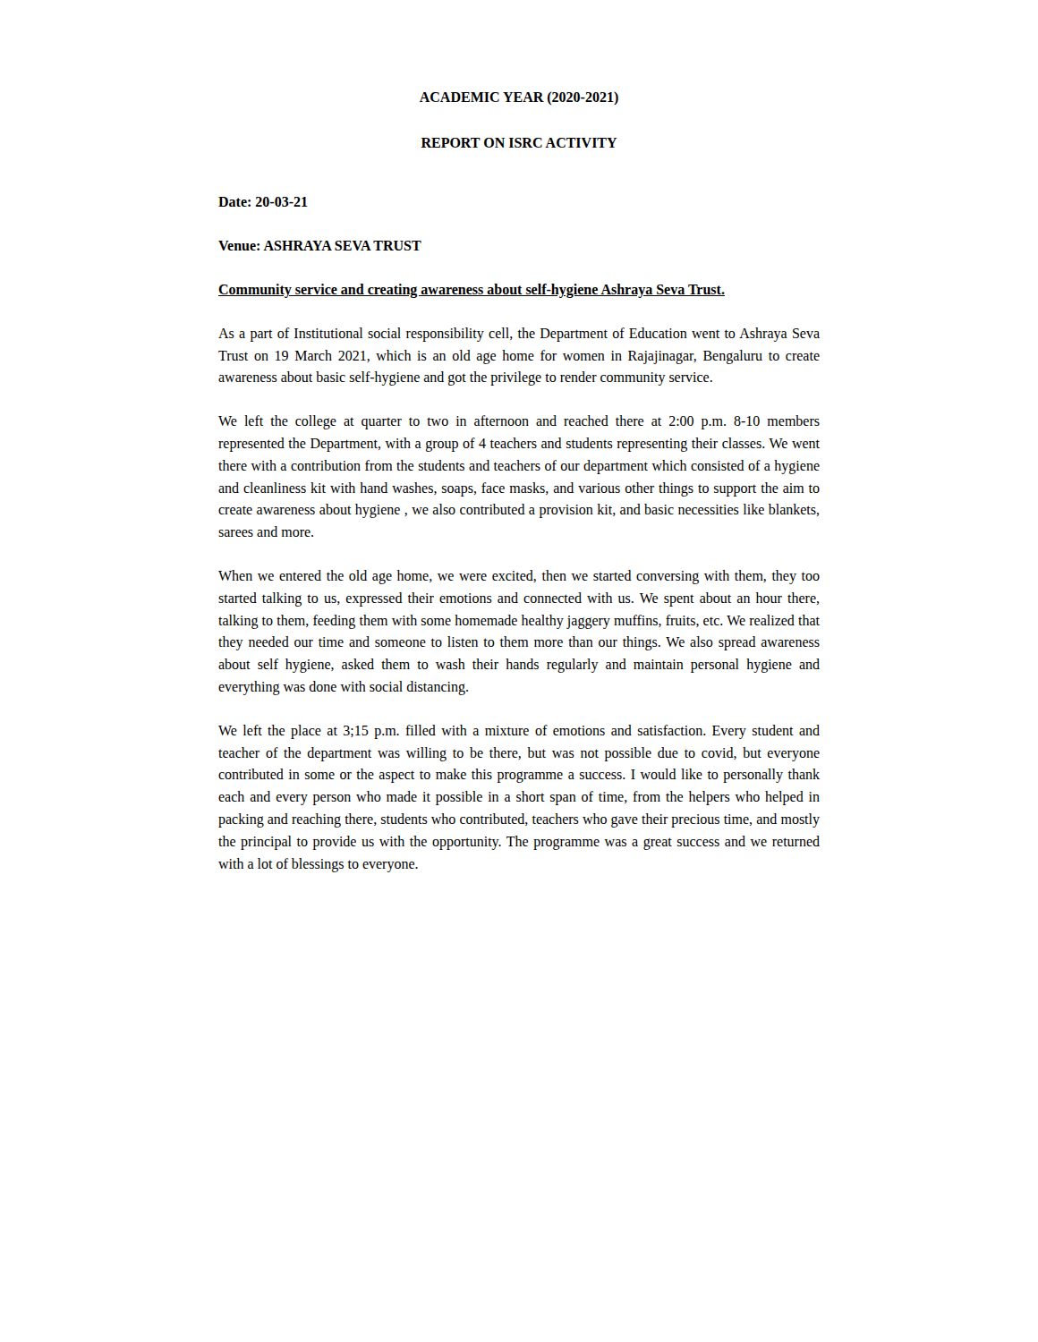ACADEMIC YEAR (2020-2021)
REPORT ON ISRC ACTIVITY
Date: 20-03-21
Venue: ASHRAYA SEVA TRUST
Community service and creating awareness about self-hygiene Ashraya Seva Trust.
As a part of Institutional social responsibility cell, the Department of Education went to Ashraya Seva Trust on 19 March 2021, which is an old age home for women in Rajajinagar, Bengaluru to create awareness about basic self-hygiene and got the privilege to render community service.
We left the college at quarter to two in afternoon and reached there at 2:00 p.m. 8-10 members represented the Department, with a group of 4 teachers and students representing their classes. We went there with a contribution from the students and teachers of our department which consisted of a hygiene and cleanliness kit with hand washes, soaps, face masks, and various other things to support the aim to create awareness about hygiene , we also contributed a provision kit, and basic necessities like blankets, sarees and more.
When we entered the old age home, we were excited, then we started conversing with them, they too started talking to us, expressed their emotions and connected with us. We spent about an hour there, talking to them, feeding them with some homemade healthy jaggery muffins, fruits, etc. We realized that they needed our time and someone to listen to them more than our things. We also spread awareness about self hygiene, asked them to wash their hands regularly and maintain personal hygiene and everything was done with social distancing.
We left the place at 3;15 p.m. filled with a mixture of emotions and satisfaction. Every student and teacher of the department was willing to be there, but was not possible due to covid, but everyone contributed in some or the aspect to make this programme a success. I would like to personally thank each and every person who made it possible in a short span of time, from the helpers who helped in packing and reaching there, students who contributed, teachers who gave their precious time, and mostly the principal to provide us with the opportunity. The programme was a great success and we returned with a lot of blessings to everyone.